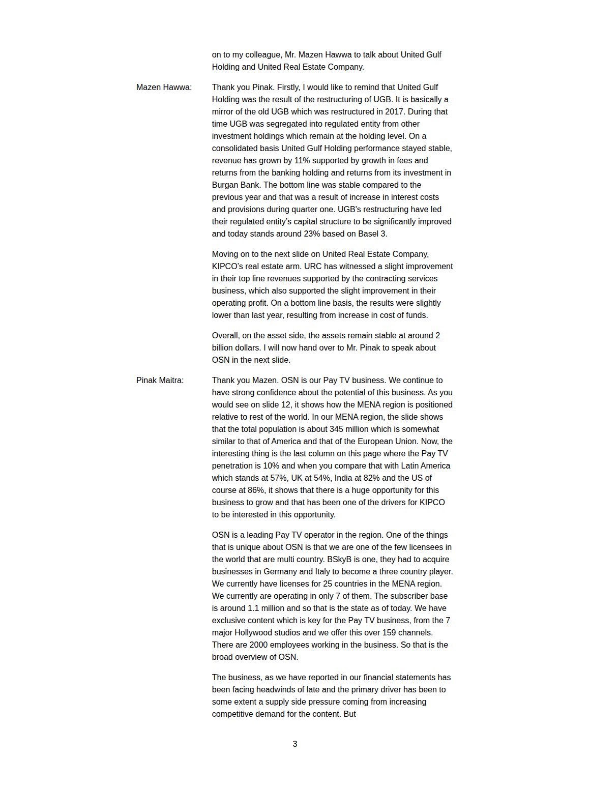| | on to my colleague, Mr. Mazen Hawwa to talk about United Gulf Holding and United Real Estate Company. |
| Mazen Hawwa: | Thank you Pinak. Firstly, I would like to remind that United Gulf Holding was the result of the restructuring of UGB. It is basically a mirror of the old UGB which was restructured in 2017. During that time UGB was segregated into regulated entity from other investment holdings which remain at the holding level. On a consolidated basis United Gulf Holding performance stayed stable, revenue has grown by 11% supported by growth in fees and returns from the banking holding and returns from its investment in Burgan Bank. The bottom line was stable compared to the previous year and that was a result of increase in interest costs and provisions during quarter one. UGB's restructuring have led their regulated entity’s capital structure to be significantly improved and today stands around 23% based on Basel 3. Moving on to the next slide on United Real Estate Company, KIPCO’s real estate arm. URC has witnessed a slight improvement in their top line revenues supported by the contracting services business, which also supported the slight improvement in their operating profit. On a bottom line basis, the results were slightly lower than last year, resulting from increase in cost of funds. Overall, on the asset side, the assets remain stable at around 2 billion dollars. I will now hand over to Mr. Pinak to speak about OSN in the next slide. |
| Pinak Maitra: | Thank you Mazen. OSN is our Pay TV business. We continue to have strong confidence about the potential of this business. As you would see on slide 12, it shows how the MENA region is positioned relative to rest of the world. In our MENA region, the slide shows that the total population is about 345 million which is somewhat similar to that of America and that of the European Union. Now, the interesting thing is the last column on this page where the Pay TV penetration is 10% and when you compare that with Latin America which stands at 57%, UK at 54%, India at 82% and the US of course at 86%, it shows that there is a huge opportunity for this business to grow and that has been one of the drivers for KIPCO to be interested in this opportunity. OSN is a leading Pay TV operator in the region. One of the things that is unique about OSN is that we are one of the few licensees in the world that are multi country. BSkyB is one, they had to acquire businesses in Germany and Italy to become a three country player. We currently have licenses for 25 countries in the MENA region. We currently are operating in only 7 of them. The subscriber base is around 1.1 million and so that is the state as of today. We have exclusive content which is key for the Pay TV business, from the 7 major Hollywood studios and we offer this over 159 channels. There are 2000 employees working in the business. So that is the broad overview of OSN. The business, as we have reported in our financial statements has been facing headwinds of late and the primary driver has been to some extent a supply side pressure coming from increasing competitive demand for the content. But |
3